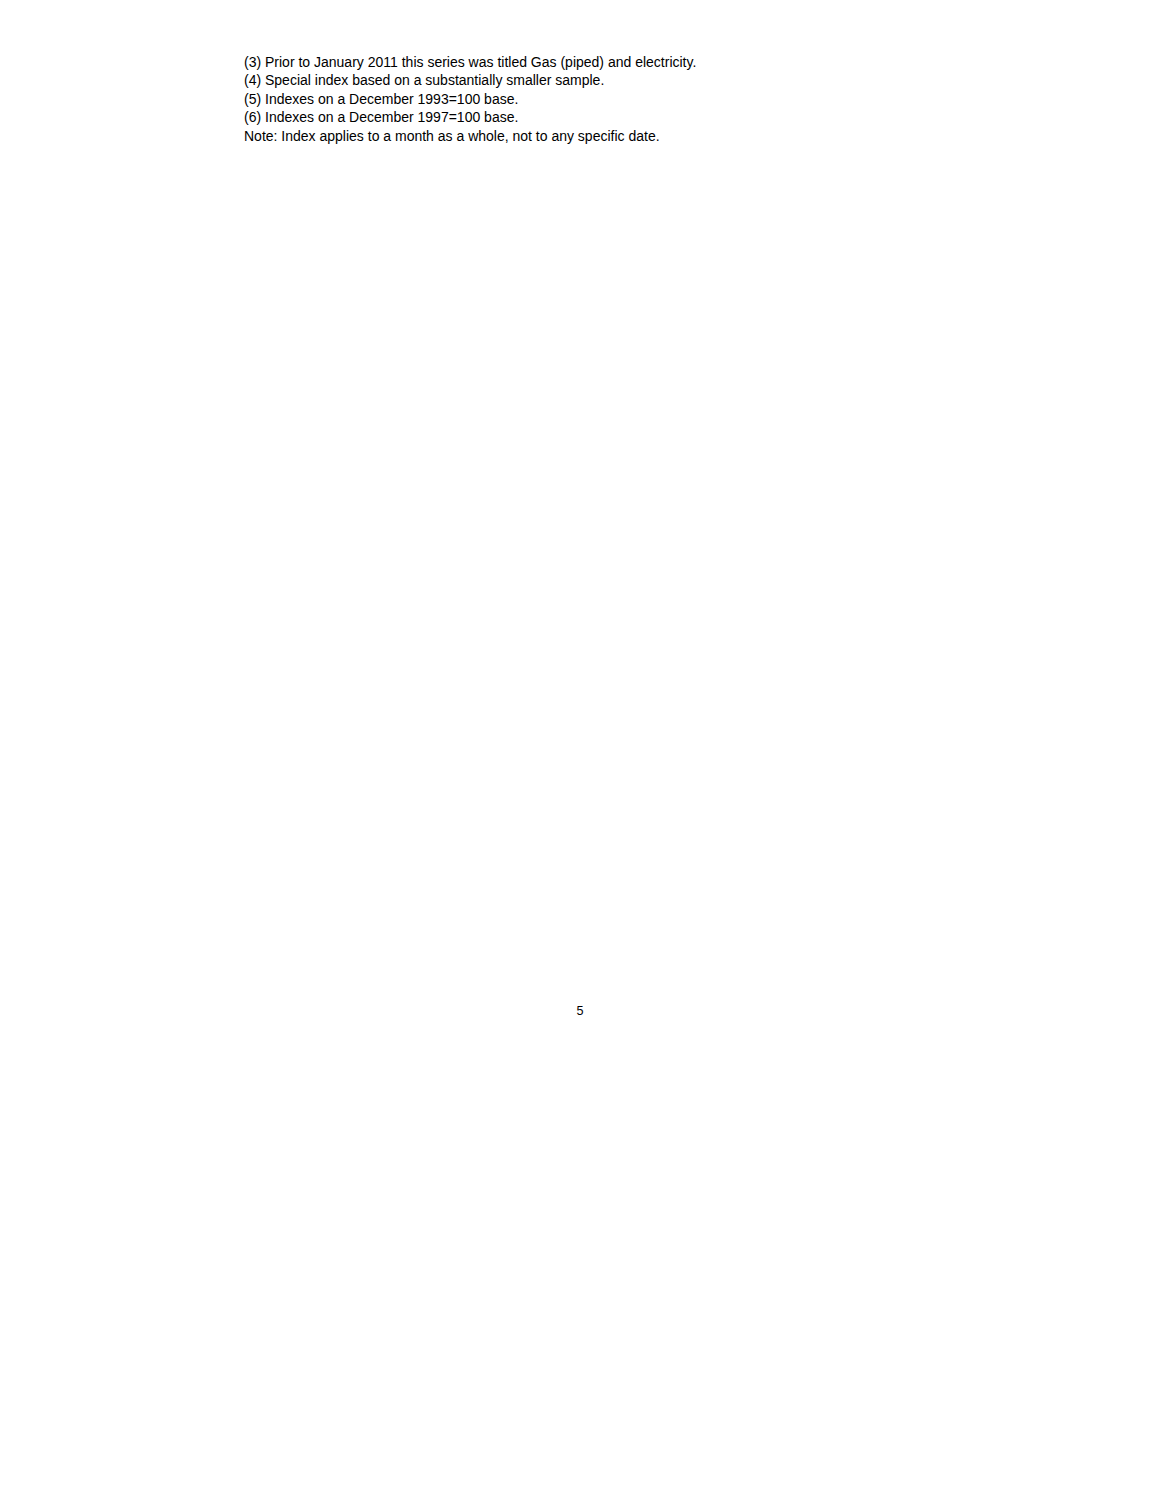(3) Prior to January 2011 this series was titled Gas (piped) and electricity.
(4) Special index based on a substantially smaller sample.
(5) Indexes on a December 1993=100 base.
(6) Indexes on a December 1997=100 base.
Note: Index applies to a month as a whole, not to any specific date.
5